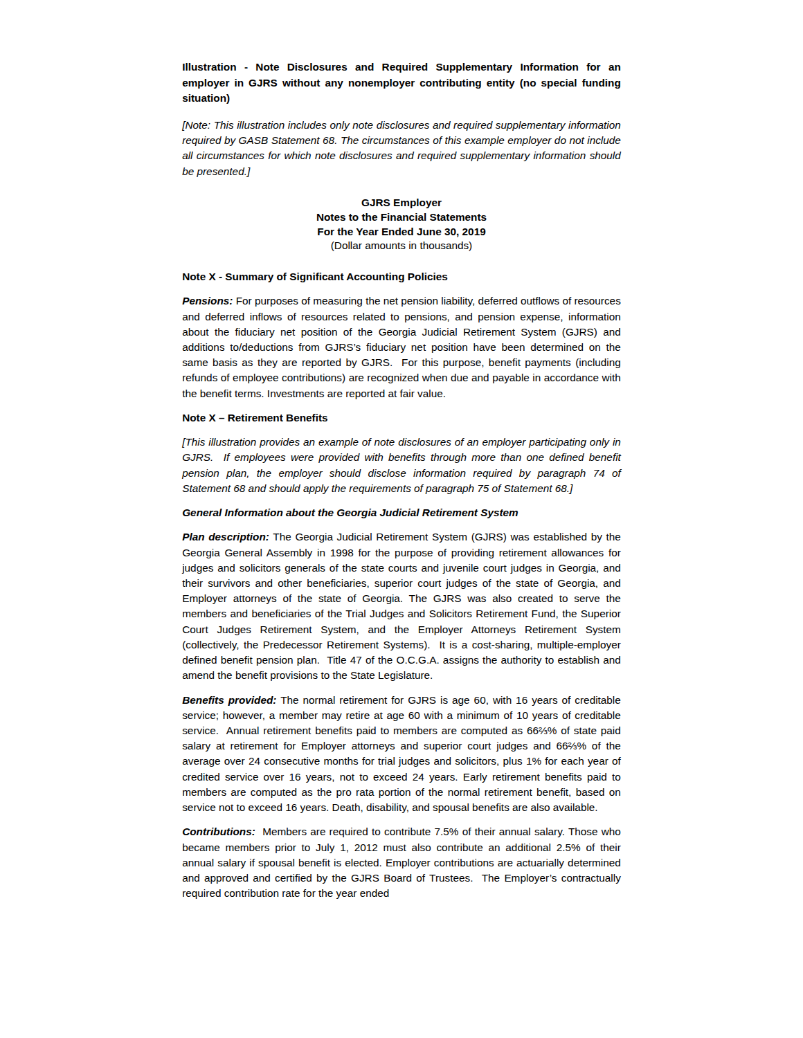Illustration - Note Disclosures and Required Supplementary Information for an employer in GJRS without any nonemployer contributing entity (no special funding situation)
[Note: This illustration includes only note disclosures and required supplementary information required by GASB Statement 68. The circumstances of this example employer do not include all circumstances for which note disclosures and required supplementary information should be presented.]
GJRS Employer Notes to the Financial Statements For the Year Ended June 30, 2019 (Dollar amounts in thousands)
Note X - Summary of Significant Accounting Policies
Pensions: For purposes of measuring the net pension liability, deferred outflows of resources and deferred inflows of resources related to pensions, and pension expense, information about the fiduciary net position of the Georgia Judicial Retirement System (GJRS) and additions to/deductions from GJRS’s fiduciary net position have been determined on the same basis as they are reported by GJRS. For this purpose, benefit payments (including refunds of employee contributions) are recognized when due and payable in accordance with the benefit terms. Investments are reported at fair value.
Note X – Retirement Benefits
[This illustration provides an example of note disclosures of an employer participating only in GJRS. If employees were provided with benefits through more than one defined benefit pension plan, the employer should disclose information required by paragraph 74 of Statement 68 and should apply the requirements of paragraph 75 of Statement 68.]
General Information about the Georgia Judicial Retirement System
Plan description: The Georgia Judicial Retirement System (GJRS) was established by the Georgia General Assembly in 1998 for the purpose of providing retirement allowances for judges and solicitors generals of the state courts and juvenile court judges in Georgia, and their survivors and other beneficiaries, superior court judges of the state of Georgia, and Employer attorneys of the state of Georgia. The GJRS was also created to serve the members and beneficiaries of the Trial Judges and Solicitors Retirement Fund, the Superior Court Judges Retirement System, and the Employer Attorneys Retirement System (collectively, the Predecessor Retirement Systems). It is a cost-sharing, multiple-employer defined benefit pension plan. Title 47 of the O.C.G.A. assigns the authority to establish and amend the benefit provisions to the State Legislature.
Benefits provided: The normal retirement for GJRS is age 60, with 16 years of creditable service; however, a member may retire at age 60 with a minimum of 10 years of creditable service. Annual retirement benefits paid to members are computed as 66⅔% of state paid salary at retirement for Employer attorneys and superior court judges and 66⅔% of the average over 24 consecutive months for trial judges and solicitors, plus 1% for each year of credited service over 16 years, not to exceed 24 years. Early retirement benefits paid to members are computed as the pro rata portion of the normal retirement benefit, based on service not to exceed 16 years. Death, disability, and spousal benefits are also available.
Contributions: Members are required to contribute 7.5% of their annual salary. Those who became members prior to July 1, 2012 must also contribute an additional 2.5% of their annual salary if spousal benefit is elected. Employer contributions are actuarially determined and approved and certified by the GJRS Board of Trustees. The Employer’s contractually required contribution rate for the year ended